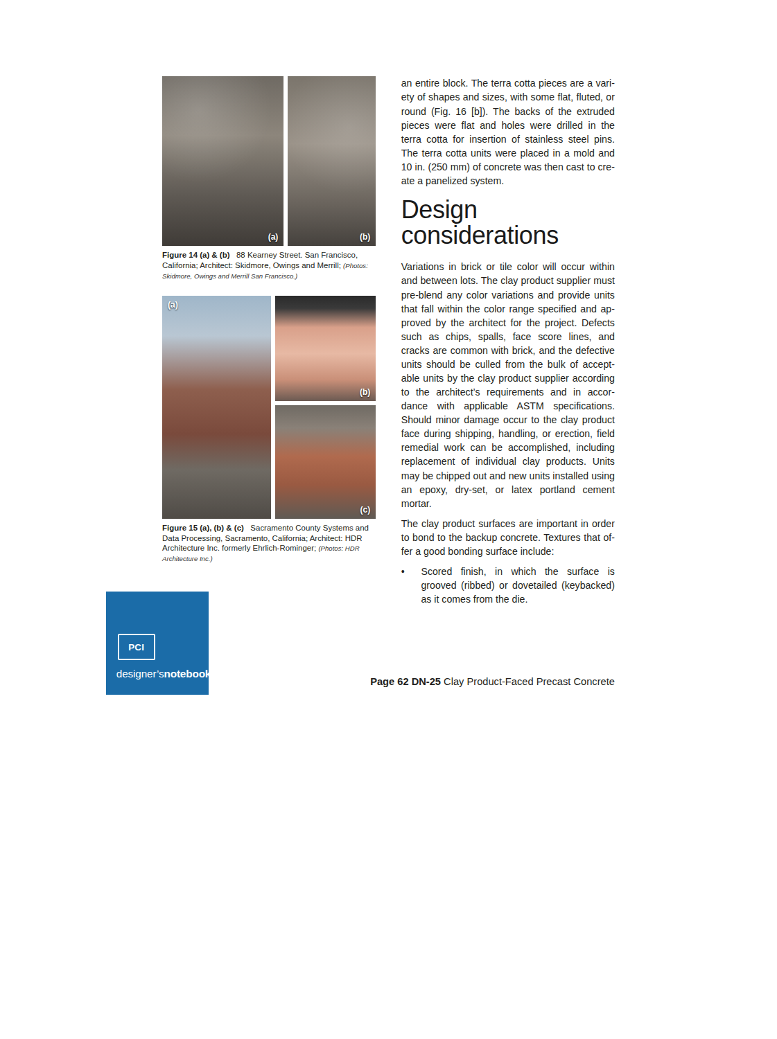(a)
(b)
Figure 14 (a) & (b) 88 Kearney Street. San Francisco, California; Architect: Skidmore, Owings and Merrill; (Photos: Skidmore, Owings and Merrill San Francisco.)
(a)
(b)
(c)
Figure 15 (a), (b) & (c) Sacramento County Systems and Data Processing, Sacramento, California; Architect: HDR Architecture Inc. formerly Ehrlich-Rominger; (Photos: HDR Architecture Inc.)
an entire block. The terra cotta pieces are a variety of shapes and sizes, with some flat, fluted, or round (Fig. 16 [b]). The backs of the extruded pieces were flat and holes were drilled in the terra cotta for insertion of stainless steel pins. The terra cotta units were placed in a mold and 10 in. (250 mm) of concrete was then cast to create a panelized system.
Design considerations
Variations in brick or tile color will occur within and between lots. The clay product supplier must pre-blend any color variations and provide units that fall within the color range specified and approved by the architect for the project. Defects such as chips, spalls, face score lines, and cracks are common with brick, and the defective units should be culled from the bulk of acceptable units by the clay product supplier according to the architect’s requirements and in accordance with applicable ASTM specifications. Should minor damage occur to the clay product face during shipping, handling, or erection, field remedial work can be accomplished, including replacement of individual clay products. Units may be chipped out and new units installed using an epoxy, dry-set, or latex portland cement mortar.
The clay product surfaces are important in order to bond to the backup concrete. Textures that offer a good bonding surface include:
•
Scored finish, in which the surface is grooved (ribbed) or dovetailed (keybacked) as it comes from the die.
PCI
designer’s notebook
Page 62 DN-25 Clay Product-Faced Precast Concrete